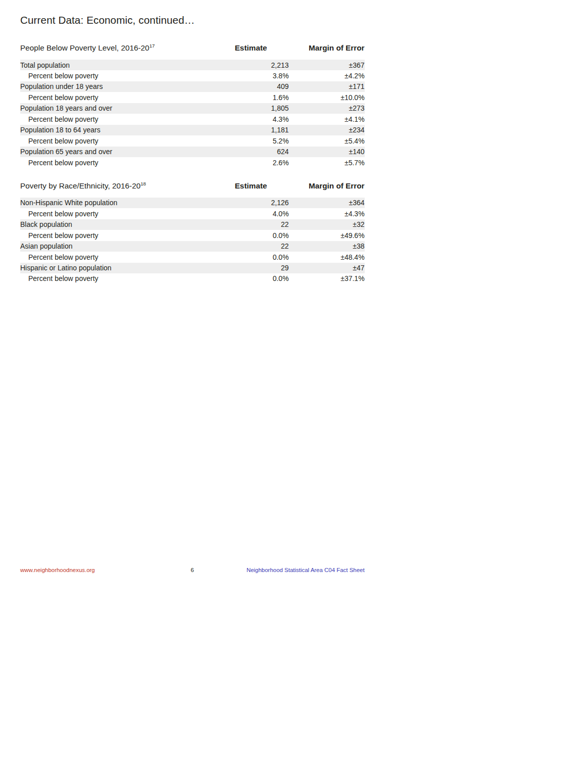Current Data: Economic, continued…
People Below Poverty Level, 2016-20 17 Margin of Error Estimate
| Total population | 2,213 | ±367 |
| Percent below poverty | 3.8% | ±4.2% |
| Population under 18 years | 409 | ±171 |
| Percent below poverty | 1.6% | ±10.0% |
| Population 18 years and over | 1,805 | ±273 |
| Percent below poverty | 4.3% | ±4.1% |
| Population 18 to 64 years | 1,181 | ±234 |
| Percent below poverty | 5.2% | ±5.4% |
| Population 65 years and over | 624 | ±140 |
| Percent below poverty | 2.6% | ±5.7% |
Poverty by Race/Ethnicity, 2016-20 18 Margin of Error Estimate
| Non-Hispanic White population | 2,126 | ±364 |
| Percent below poverty | 4.0% | ±4.3% |
| Black population | 22 | ±32 |
| Percent below poverty | 0.0% | ±49.6% |
| Asian population | 22 | ±38 |
| Percent below poverty | 0.0% | ±48.4% |
| Hispanic or Latino population | 29 | ±47 |
| Percent below poverty | 0.0% | ±37.1% |
www.neighborhoodnexus.org 6 Neighborhood Statistical Area C04 Fact Sheet